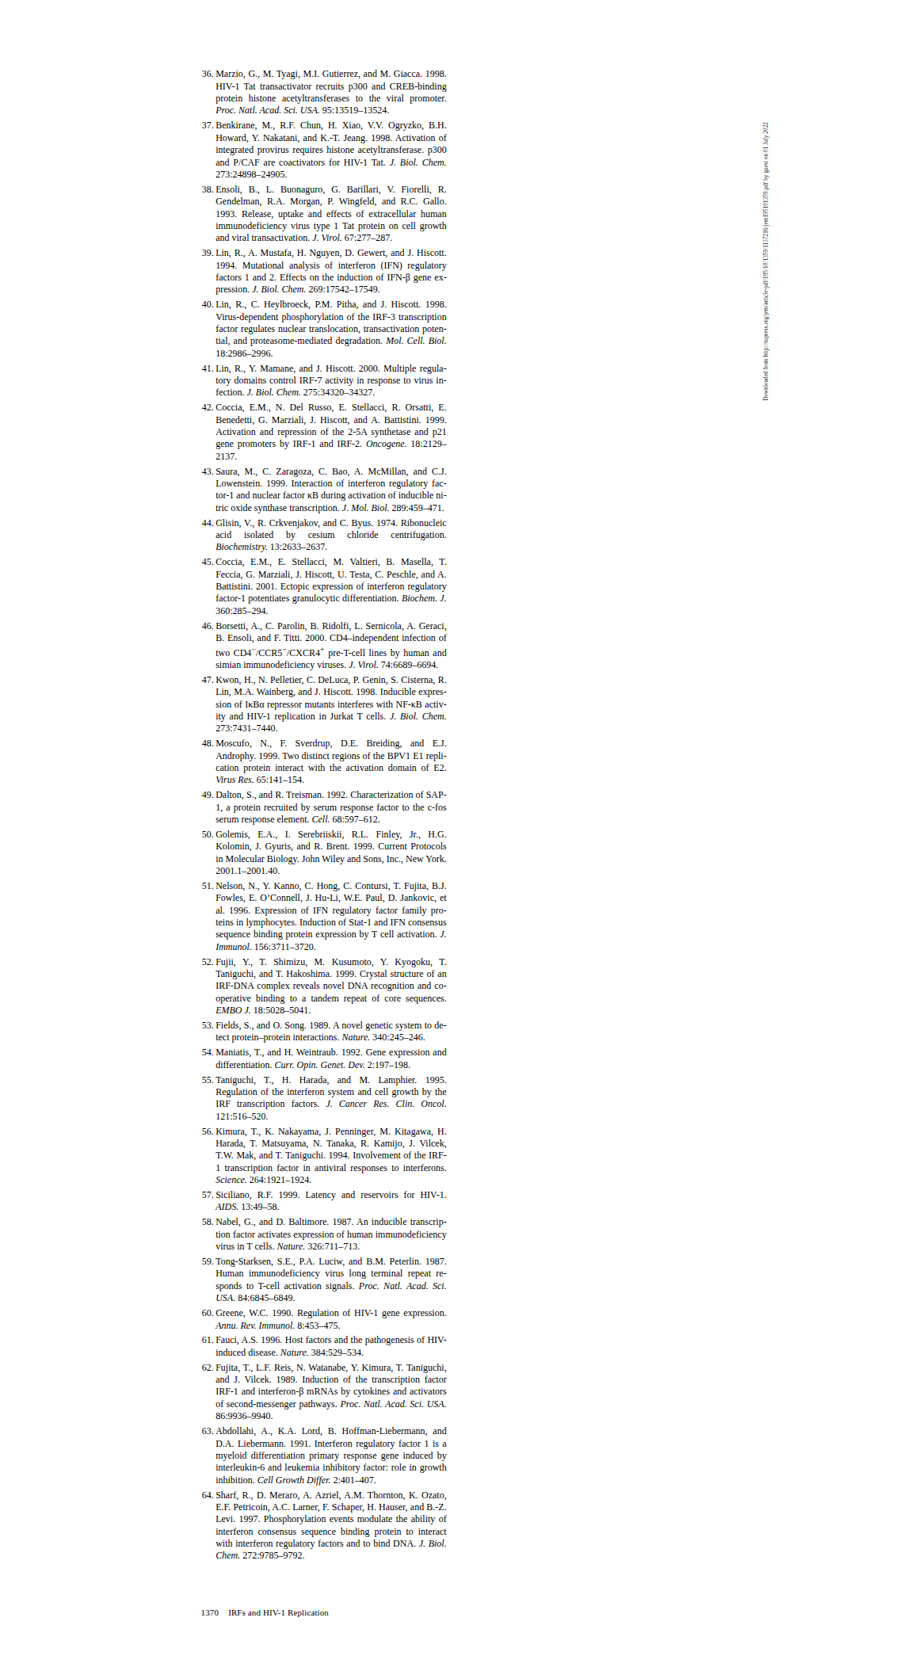Downloaded from http://rupress.org/jem/article-pdf/195/10/1359/1137216/jem195101359.pdf by guest on 01 July 2022
36. Marzio, G., M. Tyagi, M.I. Gutierrez, and M. Giacca. 1998. HIV-1 Tat transactivator recruits p300 and CREB-binding protein histone acetyltransferases to the viral promoter. Proc. Natl. Acad. Sci. USA. 95:13519–13524.
37. Benkirane, M., R.F. Chun, H. Xiao, V.V. Ogryzko, B.H. Howard, Y. Nakatani, and K.-T. Jeang. 1998. Activation of integrated provirus requires histone acetyltransferase. p300 and P/CAF are coactivators for HIV-1 Tat. J. Biol. Chem. 273:24898–24905.
38. Ensoli, B., L. Buonaguro, G. Barillari, V. Fiorelli, R. Gendelman, R.A. Morgan, P. Wingfeld, and R.C. Gallo. 1993. Release, uptake and effects of extracellular human immunodeficiency virus type 1 Tat protein on cell growth and viral transactivation. J. Virol. 67:277–287.
39. Lin, R., A. Mustafa, H. Nguyen, D. Gewert, and J. Hiscott. 1994. Mutational analysis of interferon (IFN) regulatory factors 1 and 2. Effects on the induction of IFN-β gene expression. J. Biol. Chem. 269:17542–17549.
40. Lin, R., C. Heylbroeck, P.M. Pitha, and J. Hiscott. 1998. Virus-dependent phosphorylation of the IRF-3 transcription factor regulates nuclear translocation, transactivation potential, and proteasome-mediated degradation. Mol. Cell. Biol. 18:2986–2996.
41. Lin, R., Y. Mamane, and J. Hiscott. 2000. Multiple regulatory domains control IRF-7 activity in response to virus infection. J. Biol. Chem. 275:34320–34327.
42. Coccia, E.M., N. Del Russo, E. Stellacci, R. Orsatti, E. Benedetti, G. Marziali, J. Hiscott, and A. Battistini. 1999. Activation and repression of the 2-5A synthetase and p21 gene promoters by IRF-1 and IRF-2. Oncogene. 18:2129–2137.
43. Saura, M., C. Zaragoza, C. Bao, A. McMillan, and C.J. Lowenstein. 1999. Interaction of interferon regulatory factor-1 and nuclear factor κB during activation of inducible nitric oxide synthase transcription. J. Mol. Biol. 289:459–471.
44. Glisin, V., R. Crkvenjakov, and C. Byus. 1974. Ribonucleic acid isolated by cesium chloride centrifugation. Biochemistry. 13:2633–2637.
45. Coccia, E.M., E. Stellacci, M. Valtieri, B. Masella, T. Feccia, G. Marziali, J. Hiscott, U. Testa, C. Peschle, and A. Battistini. 2001. Ectopic expression of interferon regulatory factor-1 potentiates granulocytic differentiation. Biochem. J. 360:285–294.
46. Borsetti, A., C. Parolin, B. Ridolfi, L. Sernicola, A. Geraci, B. Ensoli, and F. Titti. 2000. CD4–independent infection of two CD4−/CCR5−/CXCR4+ pre-T-cell lines by human and simian immunodeficiency viruses. J. Virol. 74:6689–6694.
47. Kwon, H., N. Pelletier, C. DeLuca, P. Genin, S. Cisterna, R. Lin, M.A. Wainberg, and J. Hiscott. 1998. Inducible expression of IκBα repressor mutants interferes with NF-κB activity and HIV-1 replication in Jurkat T cells. J. Biol. Chem. 273:7431–7440.
48. Moscufo, N., F. Sverdrup, D.E. Breiding, and E.J. Androphy. 1999. Two distinct regions of the BPV1 E1 replication protein interact with the activation domain of E2. Virus Res. 65:141–154.
49. Dalton, S., and R. Treisman. 1992. Characterization of SAP-1, a protein recruited by serum response factor to the c-fos serum response element. Cell. 68:597–612.
50. Golemis, E.A., I. Serebriiskii, R.L. Finley, Jr., H.G. Kolomin, J. Gyuris, and R. Brent. 1999. Current Protocols in Molecular Biology. John Wiley and Sons, Inc., New York. 2001.1–2001.40.
51. Nelson, N., Y. Kanno, C. Hong, C. Contursi, T. Fujita, B.J. Fowles, E. O’Connell, J. Hu-Li, W.E. Paul, D. Jankovic, et al. 1996. Expression of IFN regulatory factor family proteins in lymphocytes. Induction of Stat-1 and IFN consensus sequence binding protein expression by T cell activation. J. Immunol. 156:3711–3720.
52. Fujii, Y., T. Shimizu, M. Kusumoto, Y. Kyogoku, T. Taniguchi, and T. Hakoshima. 1999. Crystal structure of an IRF-DNA complex reveals novel DNA recognition and cooperative binding to a tandem repeat of core sequences. EMBO J. 18:5028–5041.
53. Fields, S., and O. Song. 1989. A novel genetic system to detect protein–protein interactions. Nature. 340:245–246.
54. Maniatis, T., and H. Weintraub. 1992. Gene expression and differentiation. Curr. Opin. Genet. Dev. 2:197–198.
55. Taniguchi, T., H. Harada, and M. Lamphier. 1995. Regulation of the interferon system and cell growth by the IRF transcription factors. J. Cancer Res. Clin. Oncol. 121:516–520.
56. Kimura, T., K. Nakayama, J. Penninger, M. Kitagawa, H. Harada, T. Matsuyama, N. Tanaka, R. Kamijo, J. Vilcek, T.W. Mak, and T. Taniguchi. 1994. Involvement of the IRF-1 transcription factor in antiviral responses to interferons. Science. 264:1921–1924.
57. Siciliano, R.F. 1999. Latency and reservoirs for HIV-1. AIDS. 13:49–58.
58. Nabel, G., and D. Baltimore. 1987. An inducible transcription factor activates expression of human immunodeficiency virus in T cells. Nature. 326:711–713.
59. Tong-Starksen, S.E., P.A. Luciw, and B.M. Peterlin. 1987. Human immunodeficiency virus long terminal repeat responds to T-cell activation signals. Proc. Natl. Acad. Sci. USA. 84:6845–6849.
60. Greene, W.C. 1990. Regulation of HIV-1 gene expression. Annu. Rev. Immunol. 8:453–475.
61. Fauci, A.S. 1996. Host factors and the pathogenesis of HIV-induced disease. Nature. 384:529–534.
62. Fujita, T., L.F. Reis, N. Watanabe, Y. Kimura, T. Taniguchi, and J. Vilcek. 1989. Induction of the transcription factor IRF-1 and interferon-β mRNAs by cytokines and activators of second-messenger pathways. Proc. Natl. Acad. Sci. USA. 86:9936–9940.
63. Abdollahi, A., K.A. Lord, B. Hoffman-Liebermann, and D.A. Liebermann. 1991. Interferon regulatory factor 1 is a myeloid differentiation primary response gene induced by interleukin-6 and leukemia inhibitory factor: role in growth inhibition. Cell Growth Differ. 2:401–407.
64. Sharf, R., D. Meraro, A. Azriel, A.M. Thornton, K. Ozato, E.F. Petricoin, A.C. Larner, F. Schaper, H. Hauser, and B.-Z. Levi. 1997. Phosphorylation events modulate the ability of interferon consensus sequence binding protein to interact with interferon regulatory factors and to bind DNA. J. Biol. Chem. 272:9785–9792.
1370 IRFs and HIV-1 Replication